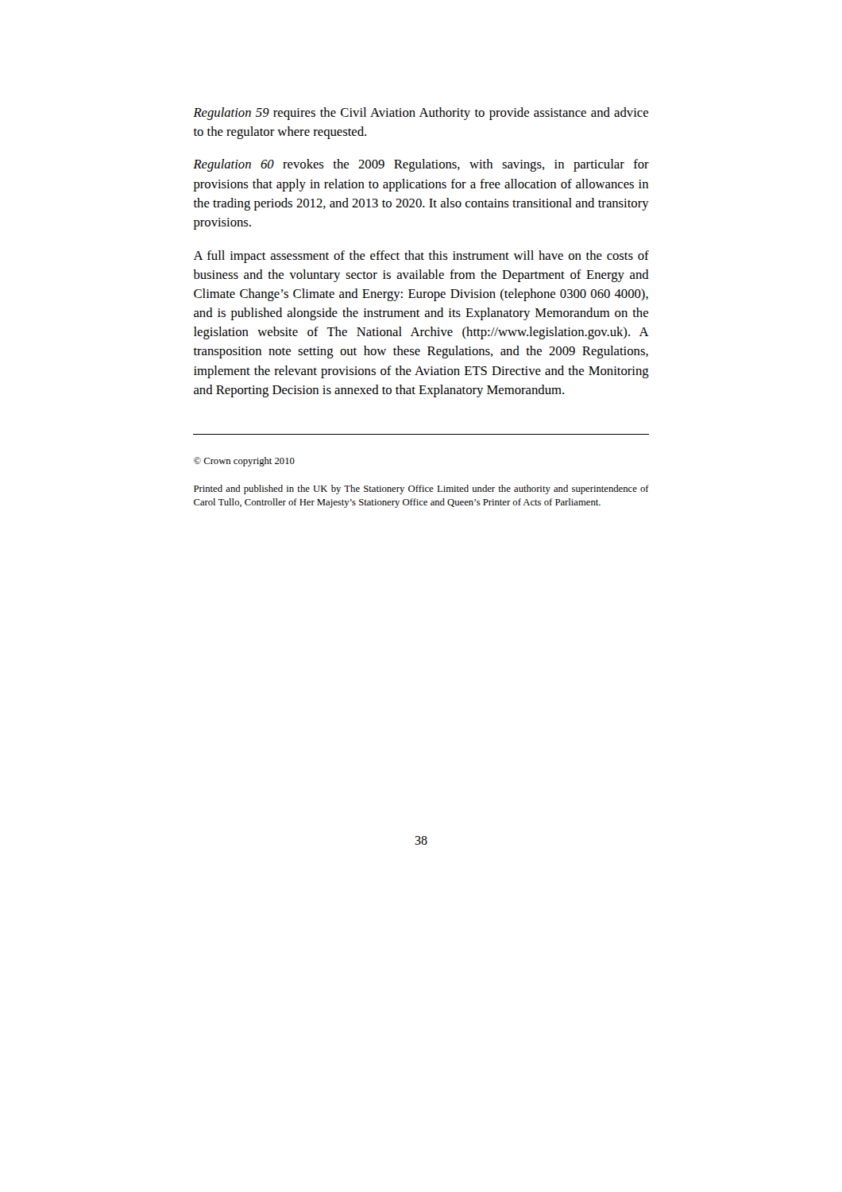Regulation 59 requires the Civil Aviation Authority to provide assistance and advice to the regulator where requested.
Regulation 60 revokes the 2009 Regulations, with savings, in particular for provisions that apply in relation to applications for a free allocation of allowances in the trading periods 2012, and 2013 to 2020. It also contains transitional and transitory provisions.
A full impact assessment of the effect that this instrument will have on the costs of business and the voluntary sector is available from the Department of Energy and Climate Change’s Climate and Energy: Europe Division (telephone 0300 060 4000), and is published alongside the instrument and its Explanatory Memorandum on the legislation website of The National Archive (http://www.legislation.gov.uk). A transposition note setting out how these Regulations, and the 2009 Regulations, implement the relevant provisions of the Aviation ETS Directive and the Monitoring and Reporting Decision is annexed to that Explanatory Memorandum.
© Crown copyright 2010
Printed and published in the UK by The Stationery Office Limited under the authority and superintendence of Carol Tullo, Controller of Her Majesty’s Stationery Office and Queen’s Printer of Acts of Parliament.
38